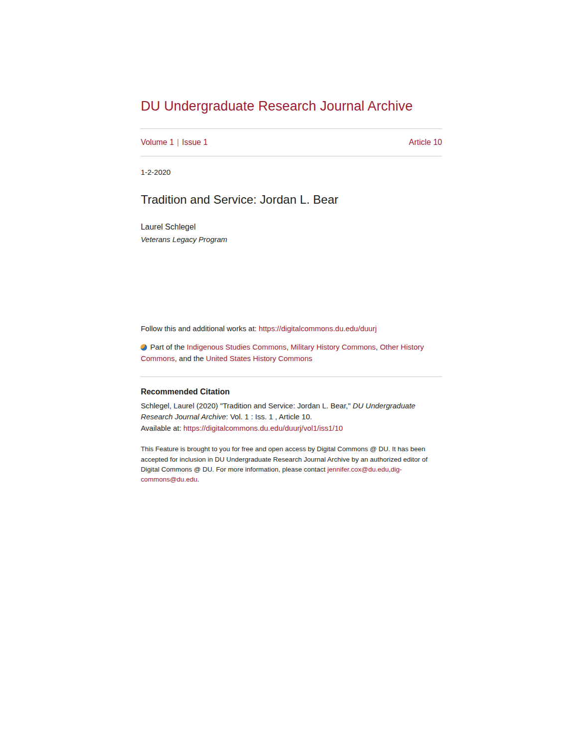DU Undergraduate Research Journal Archive
Volume 1|Issue 1
Article 10
1-2-2020
Tradition and Service: Jordan L. Bear
Laurel Schlegel
Veterans Legacy Program
Follow this and additional works at: https://digitalcommons.du.edu/duurj
Part of the Indigenous Studies Commons, Military History Commons, Other History Commons, and the United States History Commons
Recommended Citation
Schlegel, Laurel (2020) "Tradition and Service: Jordan L. Bear," DU Undergraduate Research Journal Archive: Vol. 1 : Iss. 1 , Article 10.
Available at: https://digitalcommons.du.edu/duurj/vol1/iss1/10
This Feature is brought to you for free and open access by Digital Commons @ DU. It has been accepted for inclusion in DU Undergraduate Research Journal Archive by an authorized editor of Digital Commons @ DU. For more information, please contact jennifer.cox@du.edu,dig-commons@du.edu.